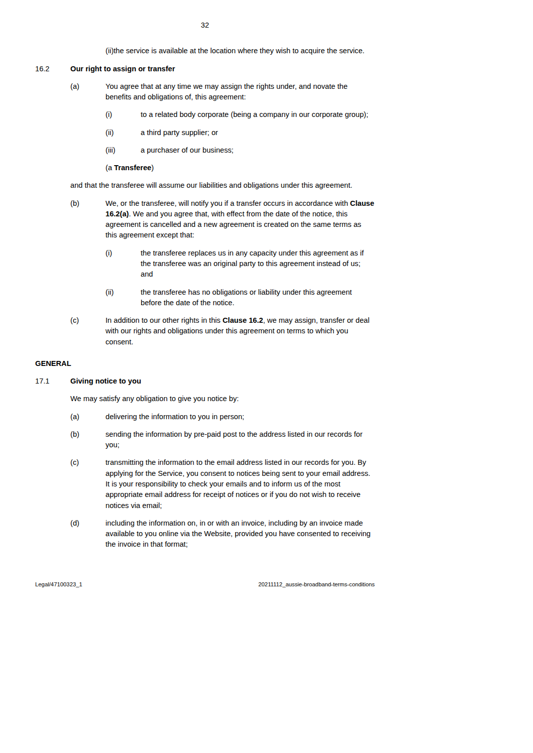32
(ii)
the service is available at the location where they wish to acquire the service.
16.2
Our right to assign or transfer
(a)
You agree that at any time we may assign the rights under, and novate the benefits and obligations of, this agreement:
(i)
to a related body corporate (being a company in our corporate group);
(ii)
a third party supplier; or
(iii)
a purchaser of our business;
(a Transferee)
and that the transferee will assume our liabilities and obligations under this agreement.
(b)
We, or the transferee, will notify you if a transfer occurs in accordance with Clause 16.2(a). We and you agree that, with effect from the date of the notice, this agreement is cancelled and a new agreement is created on the same terms as this agreement except that:
(i)
the transferee replaces us in any capacity under this agreement as if the transferee was an original party to this agreement instead of us; and
(ii)
the transferee has no obligations or liability under this agreement before the date of the notice.
(c)
In addition to our other rights in this Clause 16.2, we may assign, transfer or deal with our rights and obligations under this agreement on terms to which you consent.
General
17.1
Giving notice to you
We may satisfy any obligation to give you notice by:
(a)
delivering the information to you in person;
(b)
sending the information by pre-paid post to the address listed in our records for you;
(c)
transmitting the information to the email address listed in our records for you. By applying for the Service, you consent to notices being sent to your email address. It is your responsibility to check your emails and to inform us of the most appropriate email address for receipt of notices or if you do not wish to receive notices via email;
(d)
including the information on, in or with an invoice, including by an invoice made available to you online via the Website, provided you have consented to receiving the invoice in that format;
Legal/47100323_1
20211112_aussie-broadband-terms-conditions